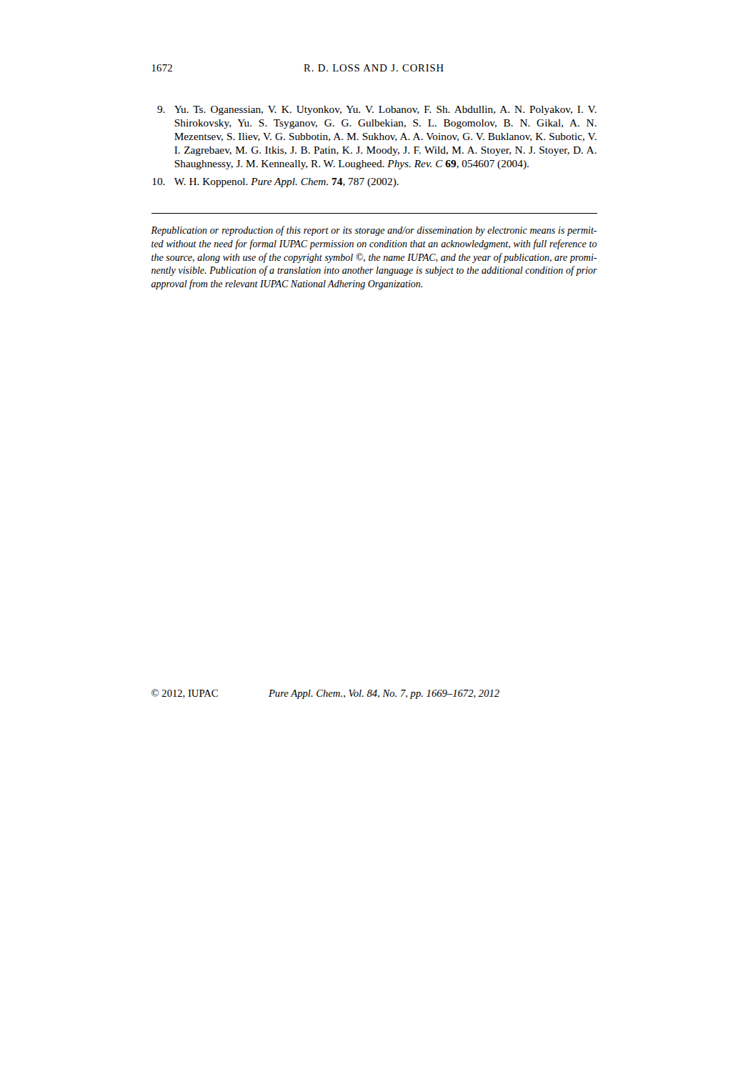1672 R. D. LOSS AND J. CORISH
9. Yu. Ts. Oganessian, V. K. Utyonkov, Yu. V. Lobanov, F. Sh. Abdullin, A. N. Polyakov, I. V. Shirokovsky, Yu. S. Tsyganov, G. G. Gulbekian, S. L. Bogomolov, B. N. Gikal, A. N. Mezentsev, S. Iliev, V. G. Subbotin, A. M. Sukhov, A. A. Voinov, G. V. Buklanov, K. Subotic, V. I. Zagrebaev, M. G. Itkis, J. B. Patin, K. J. Moody, J. F. Wild, M. A. Stoyer, N. J. Stoyer, D. A. Shaughnessy, J. M. Kenneally, R. W. Lougheed. Phys. Rev. C 69, 054607 (2004).
10. W. H. Koppenol. Pure Appl. Chem. 74, 787 (2002).
Republication or reproduction of this report or its storage and/or dissemination by electronic means is permitted without the need for formal IUPAC permission on condition that an acknowledgment, with full reference to the source, along with use of the copyright symbol ©, the name IUPAC, and the year of publication, are prominently visible. Publication of a translation into another language is subject to the additional condition of prior approval from the relevant IUPAC National Adhering Organization.
© 2012, IUPAC Pure Appl. Chem., Vol. 84, No. 7, pp. 1669–1672, 2012